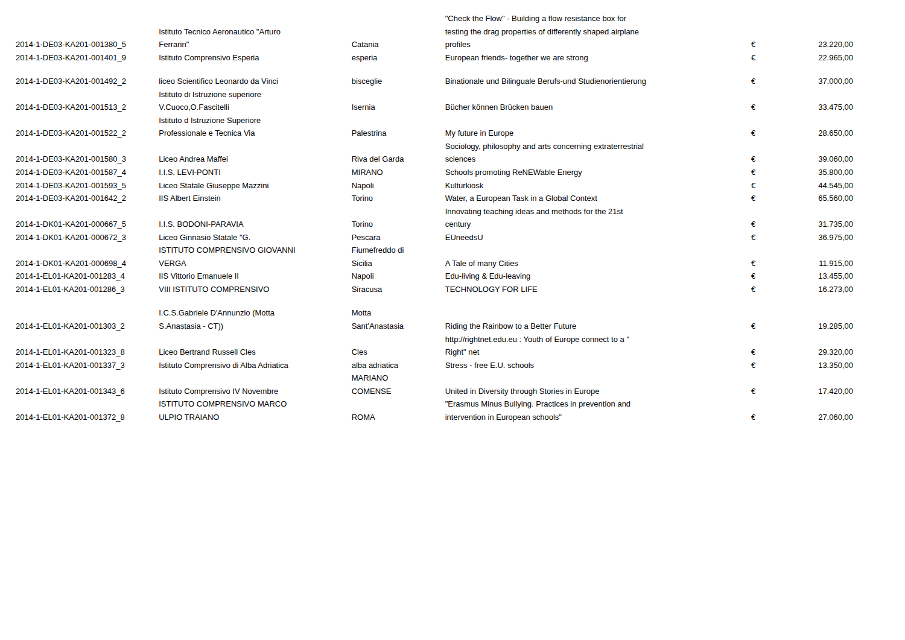| | | | "Check the Flow" - Building a flow resistance box for | | |
| | Istituto Tecnico Aeronautico "Arturo | | testing the drag properties of differently shaped airplane | | |
| 2014-1-DE03-KA201-001380_5 | Ferrarin" | Catania | profiles | € | 23.220,00 |
| 2014-1-DE03-KA201-001401_9 | Istituto Comprensivo Esperia | esperia | European friends- together we are strong | € | 22.965,00 |
| 2014-1-DE03-KA201-001492_2 | liceo Scientifico Leonardo da Vinci | bisceglie | Binationale und Bilinguale Berufs-und Studienorientierung | € | 37.000,00 |
| | Istituto di Istruzione superiore | | | | |
| 2014-1-DE03-KA201-001513_2 | V.Cuoco,O.Fascitelli | Isernia | Bücher können Brücken bauen | € | 33.475,00 |
| | Istituto d Istruzione Superiore | | | | |
| 2014-1-DE03-KA201-001522_2 | Professionale e Tecnica Via | Palestrina | My future in Europe | € | 28.650,00 |
| | | | Sociology, philosophy and arts concerning extraterrestrial | | |
| 2014-1-DE03-KA201-001580_3 | Liceo Andrea Maffei | Riva del Garda | sciences | € | 39.060,00 |
| 2014-1-DE03-KA201-001587_4 | I.I.S. LEVI-PONTI | MIRANO | Schools promoting ReNEWable Energy | € | 35.800,00 |
| 2014-1-DE03-KA201-001593_5 | Liceo Statale Giuseppe Mazzini | Napoli | Kulturkiosk | € | 44.545,00 |
| 2014-1-DE03-KA201-001642_2 | IIS Albert Einstein | Torino | Water, a European Task in a Global Context | € | 65.560,00 |
| | | | Innovating teaching ideas and methods for the 21st | | |
| 2014-1-DK01-KA201-000667_5 | I.I.S. BODONI-PARAVIA | Torino | century | € | 31.735,00 |
| 2014-1-DK01-KA201-000672_3 | Liceo Ginnasio Statale "G. | Pescara | EUneedsU | € | 36.975,00 |
| | ISTITUTO COMPRENSIVO GIOVANNI | Fiumefreddo di | | | |
| 2014-1-DK01-KA201-000698_4 | VERGA | Sicilia | A Tale of many Cities | € | 11.915,00 |
| 2014-1-EL01-KA201-001283_4 | IIS Vittorio Emanuele II | Napoli | Edu-living & Edu-leaving | € | 13.455,00 |
| 2014-1-EL01-KA201-001286_3 | VIII ISTITUTO COMPRENSIVO | Siracusa | TECHNOLOGY FOR LIFE | € | 16.273,00 |
| | I.C.S.Gabriele D'Annunzio (Motta | Motta | | | |
| 2014-1-EL01-KA201-001303_2 | S.Anastasia - CT)) | Sant'Anastasia | Riding the Rainbow to a Better Future | € | 19.285,00 |
| | | | http://rightnet.edu.eu : Youth of Europe connect to a " | | |
| 2014-1-EL01-KA201-001323_8 | Liceo Bertrand Russell Cles | Cles | Right" net | € | 29.320,00 |
| 2014-1-EL01-KA201-001337_3 | Istituto Comprensivo di Alba Adriatica | alba adriatica | Stress - free E.U. schools | € | 13.350,00 |
| | | MARIANO | | | |
| 2014-1-EL01-KA201-001343_6 | Istituto Comprensivo IV Novembre | COMENSE | United in Diversity through Stories in Europe | € | 17.420,00 |
| | ISTITUTO COMPRENSIVO MARCO | | "Erasmus Minus Bullying. Practices in prevention and | | |
| 2014-1-EL01-KA201-001372_8 | ULPIO TRAIANO | ROMA | intervention in European schools" | € | 27.060,00 |